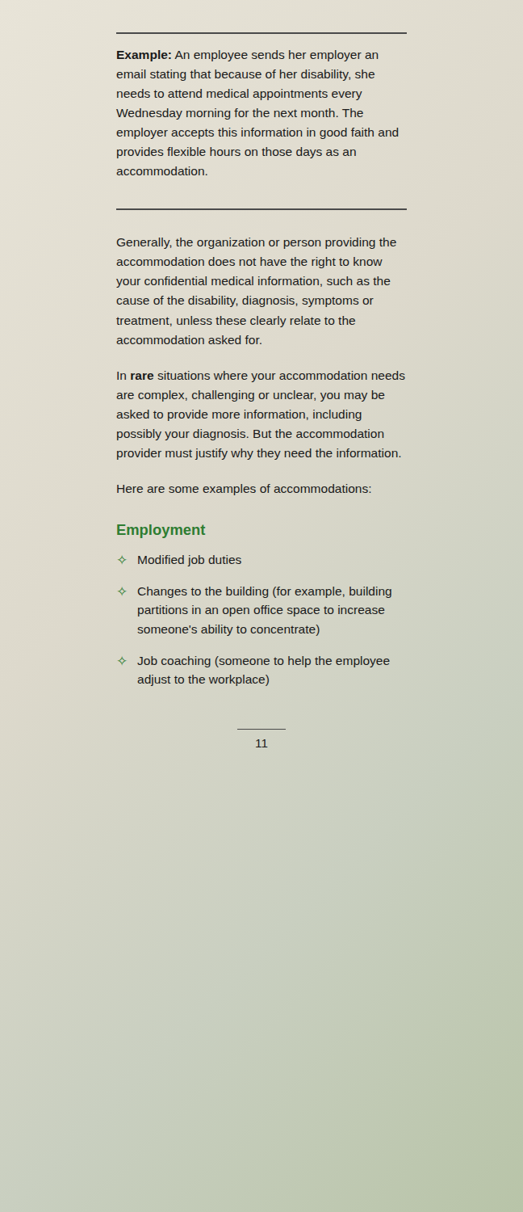Example: An employee sends her employer an email stating that because of her disability, she needs to attend medical appointments every Wednesday morning for the next month. The employer accepts this information in good faith and provides flexible hours on those days as an accommodation.
Generally, the organization or person providing the accommodation does not have the right to know your confidential medical information, such as the cause of the disability, diagnosis, symptoms or treatment, unless these clearly relate to the accommodation asked for.
In rare situations where your accommodation needs are complex, challenging or unclear, you may be asked to provide more information, including possibly your diagnosis. But the accommodation provider must justify why they need the information.
Here are some examples of accommodations:
Employment
Modified job duties
Changes to the building (for example, building partitions in an open office space to increase someone's ability to concentrate)
Job coaching (someone to help the employee adjust to the workplace)
11